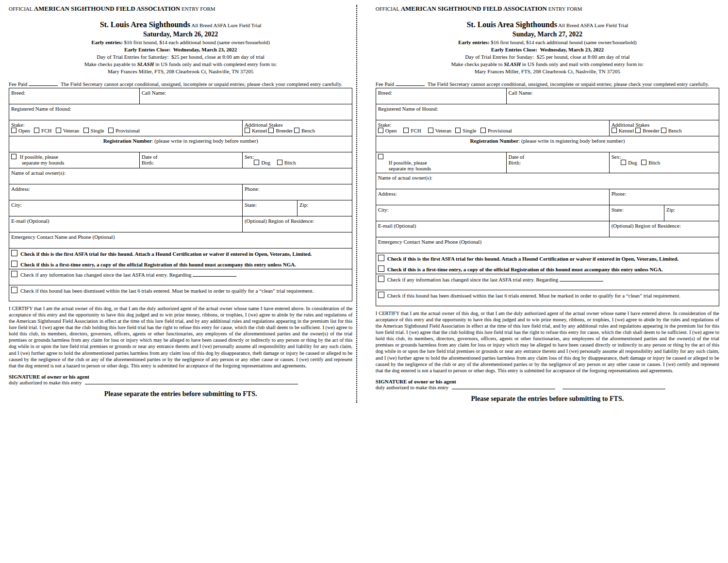OFFICIAL AMERICAN SIGHTHOUND FIELD ASSOCIATION ENTRY FORM
St. Louis Area Sighthounds All Breed ASFA Lure Field Trial
Saturday, March 26, 2022
Early entries: $16 first hound, $14 each additional hound (same owner/household)
Early Entries Close: Wednesday, March 23, 2022
Day of Trial Entries for Saturday: $25 per hound, close at 8:00 am day of trial
Make checks payable to SLASH in US funds only and mail with completed entry form to:
Mary Frances Miller, FTS, 208 Clearbrook Ct, Nashville, TN 37205
Fee Paid The Field Secretary cannot accept conditional, unsigned, incomplete or unpaid entries; please check your completed entry carefully.
| Breed: | Call Name: |
| Registered Name of Hound: |
| Stake: Open FCH Veteran Single Provisional | Additional Stakes Kennel Breeder Bench |
| Registration Number : (please write in registering body before number) |
| If possible, please separate my hounds | Date of Birth: | Sex: Dog Bitch |
| Name of actual owner(s): |
| Address: | Phone: |
| City: | State: | Zip: |
| E-mail (Optional) | (Optional) Region of Residence: |
| Emergency Contact Name and Phone (Optional) |
| Check if this is the first ASFA trial for this hound. Attach a Hound Certification or waiver if entered in Open, Veterans, Limited. Check if this is a first-time entry, a copy of the official Registration of this hound must accompany this entry unless NGA. |
| Check if any information has changed since the last ASFA trial entry. Regarding |
| Check if this hound has been dismissed within the last 6 trials entered. Must be marked in order to qualify for a “clean” trial requirement. |
I CERTIFY that I am the actual owner of this dog, or that I am the duly authorized agent of the actual owner whose name I have entered above. In consideration of the acceptance of this entry and the opportunity to have this dog judged and to win prize money, ribbons, or trophies, I (we) agree to abide by the rules and regulations of the American Sighthound Field Association in effect at the time of this lure field trial, and by any additional rules and regulations appearing in the premium list for this lure field trial. I (we) agree that the club holding this lure field trial has the right to refuse this entry for cause, which the club shall deem to be sufficient. I (we) agree to hold this club, its members, directors, governors, officers, agents or other functionaries, any employees of the aforementioned parties and the owner(s) of the trial premises or grounds harmless from any claim for loss or injury which may be alleged to have been caused directly or indirectly to any person or thing by the act of this dog while in or upon the lure field trial premises or grounds or near any entrance thereto and I (we) personally assume all responsibility and liability for any such claim, and I (we) further agree to hold the aforementioned parties harmless from any claim loss of this dog by disappearance, theft damage or injury be caused or alleged to be caused by the negligence of the club or any of the aforementioned parties or by the negligence of any person or any other cause or causes. I (we) certify and represent that the dog entered is not a hazard to person or other dogs. This entry is submitted for acceptance of the forgoing representations and agreements.
SIGNATURE of owner or his agent
duly authorized to make this entry
Please separate the entries before submitting to FTS.
OFFICIAL AMERICAN SIGHTHOUND FIELD ASSOCIATION ENTRY FORM
St. Louis Area Sighthounds All Breed ASFA Lure Field Trial
Sunday, March 27, 2022
Early entries: $16 first hound, $14 each additional hound (same owner/household)
Early Entries Close: Wednesday, March 23, 2022
Day of Trial Entries for Sunday: $25 per hound, close at 8:00 am day of trial
Make checks payable to SLASH in US funds only and mail with completed entry form to:
Mary Frances Miller, FTS, 208 Clearbrook Ct, Nashville, TN 37205
Fee Paid The Field Secretary cannot accept conditional, unsigned, incomplete or unpaid entries; please check your completed entry carefully.
| Breed: | Call Name: |
| Registered Name of Hound: |
| Stake: Open FCH Veteran Single Provisional | Additional Stakes Kennel Breeder Bench |
| Registration Number : (please write in registering body before number) |
| If possible, please separate my hounds | Date of Birth: | Sex: Dog Bitch |
| Name of actual owner(s): |
| Address: | Phone: |
| City: | State: | Zip: |
| E-mail (Optional) | (Optional) Region of Residence: |
| Emergency Contact Name and Phone (Optional) |
| Check if this is the first ASFA trial for this hound. Attach a Hound Certification or waiver if entered in Open, Veterans, Limited. Check if this is a first-time entry, a copy of the official Registration of this hound must accompany this entry unless NGA. |
| Check if any information has changed since the last ASFA trial entry. Regarding |
| Check if this hound has been dismissed within the last 6 trials entered. Must be marked in order to qualify for a “clean” trial requirement. |
I CERTIFY that I am the actual owner of this dog, or that I am the duly authorized agent of the actual owner whose name I have entered above. In consideration of the acceptance of this entry and the opportunity to have this dog judged and to win prize money, ribbons, or trophies, I (we) agree to abide by the rules and regulations of the American Sighthound Field Association in effect at the time of this lure field trial, and by any additional rules and regulations appearing in the premium list for this lure field trial. I (we) agree that the club holding this lure field trial has the right to refuse this entry for cause, which the club shall deem to be sufficient. I (we) agree to hold this club, its members, directors, governors, officers, agents or other functionaries, any employees of the aforementioned parties and the owner(s) of the trial premises or grounds harmless from any claim for loss or injury which may be alleged to have been caused directly or indirectly to any person or thing by the act of this dog while in or upon the lure field trial premises or grounds or near any entrance thereto and I (we) personally assume all responsibility and liability for any such claim, and I (we) further agree to hold the aforementioned parties harmless from any claim loss of this dog by disappearance, theft damage or injury be caused or alleged to be caused by the negligence of the club or any of the aforementioned parties or by the negligence of any person or any other cause or causes. I (we) certify and represent that the dog entered is not a hazard to person or other dogs. This entry is submitted for acceptance of the forgoing representations and agreements.
SIGNATURE of owner or his agent
duly authorized to make this entry
Please separate the entries before submitting to FTS.